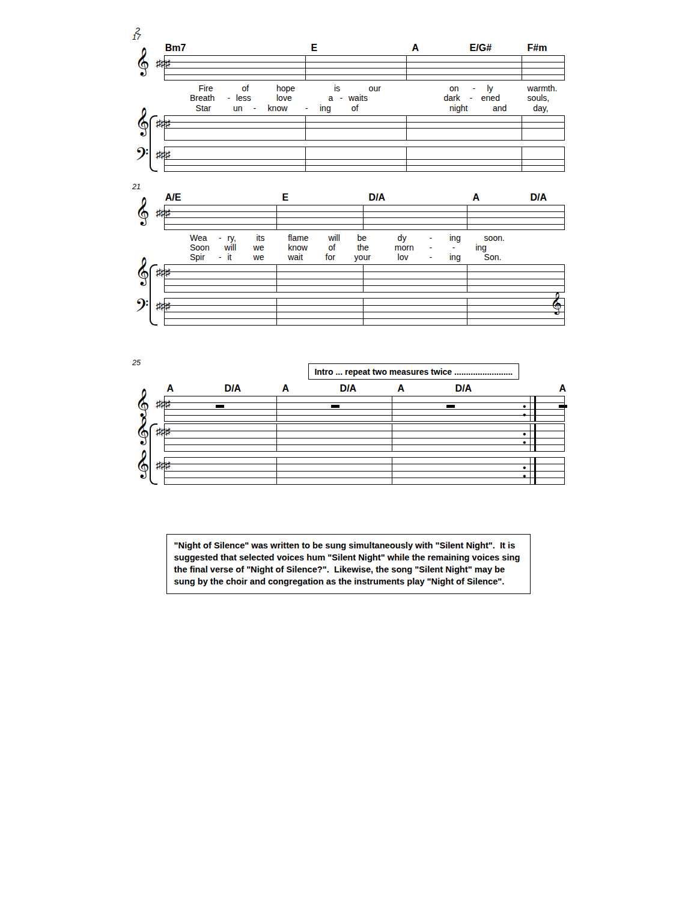2
17
Bm7 E A E/G# F#m
𝄞 ♯♯♯
Fire of hope is our on - ly warmth.
Breath - less love a - waits dark - ened souls,
Star un - know - ing of night and day,
𝄞 ♯♯♯
𝄢 ♯♯♯
21
A/E E D/A A D/A
𝄞 ♯♯♯
Wea - ry, its flame will be dy - ing soon.
Soon will we know of the morn - - ing
Spir - it we wait for your lov - ing Son.
𝄞 ♯♯♯
𝄢 ♯♯♯ 𝄞
Intro ... repeat two measures twice .........................
25
A D/A A D/A A D/A A
𝄞 ♯♯♯ •
•
𝄞 ♯♯♯ •
•
𝄞 ♯♯♯ •
•
"Night of Silence" was written to be sung simultaneously with "Silent Night". It is suggested that selected voices hum "Silent Night" while the remaining voices sing the final verse of "Night of Silence?". Likewise, the song "Silent Night" may be sung by the choir and congregation as the instruments play "Night of Silence".